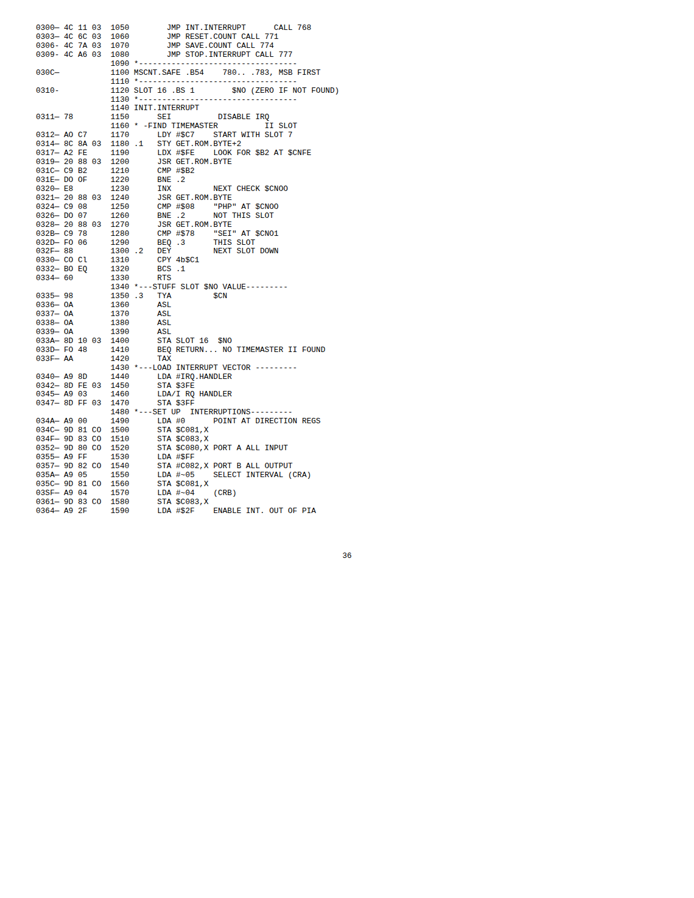0300— 4C 11 03  1050        JMP INT.INTERRUPT      CALL 768
0303— 4C 6C 03  1060        JMP RESET.COUNT CALL 771
0306- 4C 7A 03  1070        JMP SAVE.COUNT CALL 774
0309- 4C A6 03  1080        JMP STOP.INTERRUPT CALL 777
                1090 *----------------------------------
030C—           1100 MSCNT.SAFE .B54    780.. .783, MSB FIRST
                1110 *----------------------------------
0310-           1120 SLOT 16 .BS 1        $NO (ZERO IF NOT FOUND)
                1130 *----------------------------------
                1140 INIT.INTERRUPT
0311— 78        1150      SEI          DISABLE IRQ
                1160 * -FIND TIMEMASTER          II SLOT
0312— AO C7     1170      LDY #$C7    START WITH SLOT 7
0314— 8C 8A 03  1180 .1   STY GET.ROM.BYTE+2
0317— A2 FE     1190      LDX #$FE    LOOK FOR $B2 AT $CNFE
0319— 20 88 03  1200      JSR GET.ROM.BYTE
031C— C9 B2     1210      CMP #$B2
031E— DO OF     1220      BNE .2
0320— E8        1230      INX         NEXT CHECK $CNOO
0321— 20 88 03  1240      JSR GET.ROM.BYTE
0324— C9 08     1250      CMP #$08    "PHP" AT $CNOO
0326— DO 07     1260      BNE .2      NOT THIS SLOT
0328— 20 88 03  1270      JSR GET.ROM.BYTE
032B— C9 78     1280      CMP #$78    "SEI" AT $CNO1
032D— FO 06     1290      BEQ .3      THIS SLOT
032F— 88        1300 .2   DEY         NEXT SLOT DOWN
0330— CO Cl     1310      CPY 4b$C1
0332— BO EQ     1320      BCS .1
0334— 60        1330      RTS
                1340 *---STUFF SLOT $NO VALUE---------
0335— 98        1350 .3   TYA         $CN
0336— OA        1360      ASL
0337— OA        1370      ASL
0338— OA        1380      ASL
0339— OA        1390      ASL
033A— 8D 10 03  1400      STA SLOT 16  $NO
033D— FO 48     1410      BEQ RETURN... NO TIMEMASTER II FOUND
033F— AA        1420      TAX
                1430 *---LOAD INTERRUPT VECTOR ---------
0340— A9 8D     1440      LDA #IRQ.HANDLER
0342— 8D FE 03  1450      STA $3FE
0345— A9 03     1460      LDA/I RQ HANDLER
0347— 8D FF 03  1470      STA $3FF
                1480 *---SET UP  INTERRUPTIONS---------
034A— A9 00     1490      LDA #0      POINT AT DIRECTION REGS
034C— 9D 81 CO  1500      STA $C081,X
034F— 9D 83 CO  1510      STA $C083,X
0352— 9D 80 CO  1520      STA $C080,X PORT A ALL INPUT
0355— A9 FF     1530      LDA #$FF
0357— 9D 82 CO  1540      STA #C082,X PORT B ALL OUTPUT
035A— A9 05     1550      LDA #~05    SELECT INTERVAL (CRA)
035C— 9D 81 CO  1560      STA $C081,X
03SF— A9 04     1570      LDA #~04    (CRB)
0361— 9D 83 CO  1580      STA $C083,X
0364— A9 2F     1590      LDA #$2F    ENABLE INT. OUT OF PIA
36